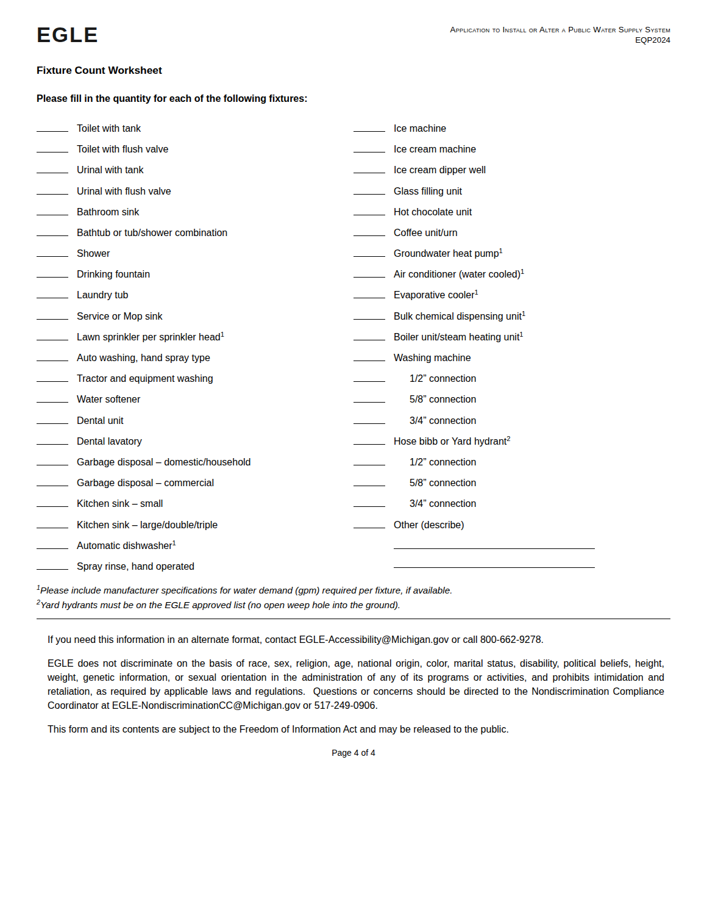EGLE
Application to Install or Alter a Public Water Supply System
EQP2024
Fixture Count Worksheet
Please fill in the quantity for each of the following fixtures:
| Toilet with tank Toilet with flush valve Urinal with tank Urinal with flush valve Bathroom sink Bathtub or tub/shower combination Shower Drinking fountain Laundry tub Service or Mop sink Lawn sprinkler per sprinkler head 1 Auto washing, hand spray type Tractor and equipment washing Water softener Dental unit Dental lavatory Garbage disposal – domestic/household Garbage disposal – commercial Kitchen sink – small Kitchen sink – large/double/triple Automatic dishwasher 1 Spray rinse, hand operated | Ice machine Ice cream machine Ice cream dipper well Glass filling unit Hot chocolate unit Coffee unit/urn Groundwater heat pump 1 Air conditioner (water cooled) 1 Evaporative cooler 1 Bulk chemical dispensing unit 1 Boiler unit/steam heating unit 1 Washing machine 1/2” connection 5/8” connection 3/4” connection Hose bibb or Yard hydrant 2 1/2” connection 5/8” connection 3/4” connection Other (describe) |
1Please include manufacturer specifications for water demand (gpm) required per fixture, if available.
2Yard hydrants must be on the EGLE approved list (no open weep hole into the ground).
If you need this information in an alternate format, contact EGLE-Accessibility@Michigan.gov or call 800-662-9278.
EGLE does not discriminate on the basis of race, sex, religion, age, national origin, color, marital status, disability, political beliefs, height, weight, genetic information, or sexual orientation in the administration of any of its programs or activities, and prohibits intimidation and retaliation, as required by applicable laws and regulations. Questions or concerns should be directed to the Nondiscrimination Compliance Coordinator at EGLE-NondiscriminationCC@Michigan.gov or 517-249-0906.
This form and its contents are subject to the Freedom of Information Act and may be released to the public.
Page 4 of 4